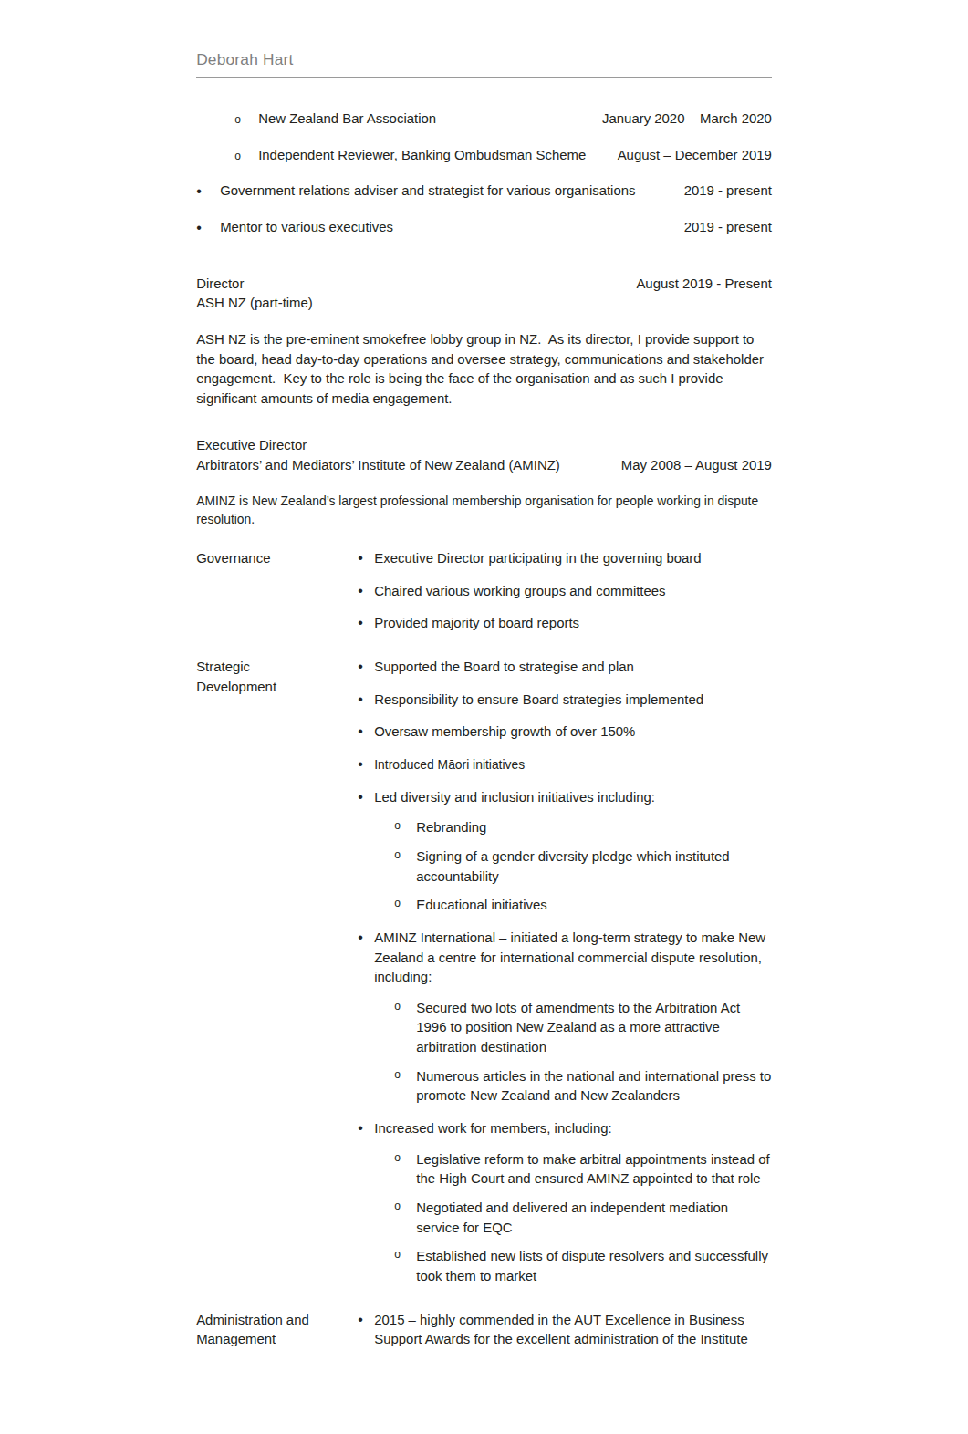Deborah Hart
o New Zealand Bar Association January 2020 – March 2020
o Independent Reviewer, Banking Ombudsman Scheme August – December 2019
• Government relations adviser and strategist for various organisations 2019 - present
• Mentor to various executives 2019 - present
Director August 2019 - Present
ASH NZ (part-time)
ASH NZ is the pre-eminent smokefree lobby group in NZ. As its director, I provide support to the board, head day-to-day operations and oversee strategy, communications and stakeholder engagement. Key to the role is being the face of the organisation and as such I provide significant amounts of media engagement.
Executive Director
Arbitrators’ and Mediators’ Institute of New Zealand (AMINZ) May 2008 – August 2019
AMINZ is New Zealand’s largest professional membership organisation for people working in dispute resolution.
| Governance | Executive Director participating in the governing board Chaired various working groups and committees Provided majority of board reports |
| Strategic Development | Supported the Board to strategise and plan Responsibility to ensure Board strategies implemented Oversaw membership growth of over 150% Introduced Māori initiatives Led diversity and inclusion initiatives including: Rebranding Signing of a gender diversity pledge which instituted accountability Educational initiatives AMINZ International – initiated a long-term strategy to make New Zealand a centre for international commercial dispute resolution, including: Secured two lots of amendments to the Arbitration Act 1996 to position New Zealand as a more attractive arbitration destination Numerous articles in the national and international press to promote New Zealand and New Zealanders Increased work for members, including: Legislative reform to make arbitral appointments instead of the High Court and ensured AMINZ appointed to that role Negotiated and delivered an independent mediation service for EQC Established new lists of dispute resolvers and successfully took them to market |
| Administration and Management | 2015 – highly commended in the AUT Excellence in Business Support Awards for the excellent administration of the Institute |